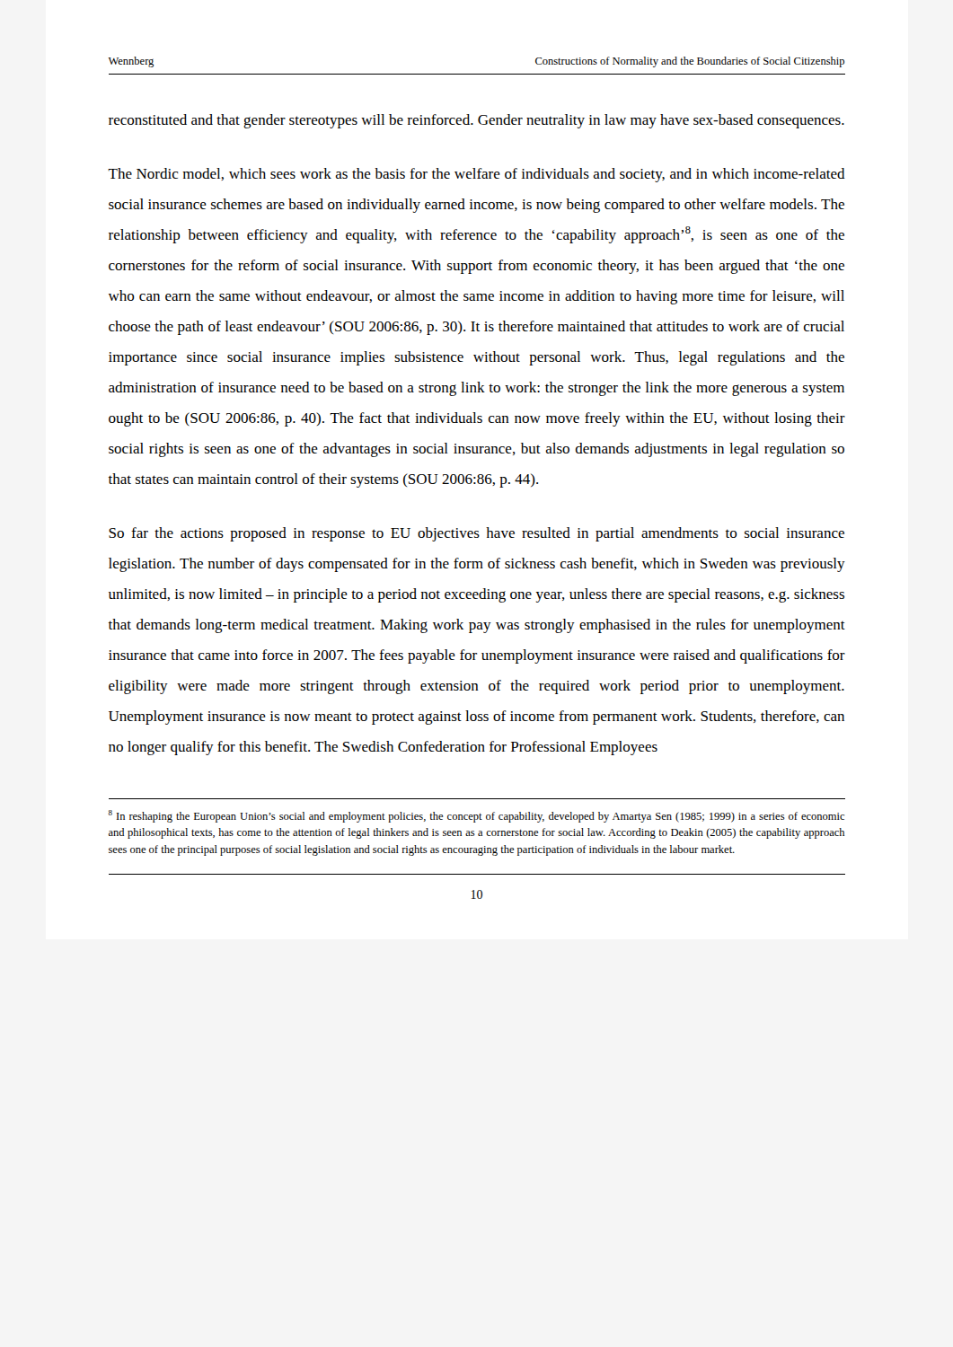Wennberg Constructions of Normality and the Boundaries of Social Citizenship
reconstituted and that gender stereotypes will be reinforced. Gender neutrality in law may have sex-based consequences.
The Nordic model, which sees work as the basis for the welfare of individuals and society, and in which income-related social insurance schemes are based on individually earned income, is now being compared to other welfare models. The relationship between efficiency and equality, with reference to the ‘capability approach’8, is seen as one of the cornerstones for the reform of social insurance. With support from economic theory, it has been argued that ‘the one who can earn the same without endeavour, or almost the same income in addition to having more time for leisure, will choose the path of least endeavour’ (SOU 2006:86, p. 30). It is therefore maintained that attitudes to work are of crucial importance since social insurance implies subsistence without personal work. Thus, legal regulations and the administration of insurance need to be based on a strong link to work: the stronger the link the more generous a system ought to be (SOU 2006:86, p. 40). The fact that individuals can now move freely within the EU, without losing their social rights is seen as one of the advantages in social insurance, but also demands adjustments in legal regulation so that states can maintain control of their systems (SOU 2006:86, p. 44).
So far the actions proposed in response to EU objectives have resulted in partial amendments to social insurance legislation. The number of days compensated for in the form of sickness cash benefit, which in Sweden was previously unlimited, is now limited – in principle to a period not exceeding one year, unless there are special reasons, e.g. sickness that demands long-term medical treatment. Making work pay was strongly emphasised in the rules for unemployment insurance that came into force in 2007. The fees payable for unemployment insurance were raised and qualifications for eligibility were made more stringent through extension of the required work period prior to unemployment. Unemployment insurance is now meant to protect against loss of income from permanent work. Students, therefore, can no longer qualify for this benefit. The Swedish Confederation for Professional Employees
8 In reshaping the European Union’s social and employment policies, the concept of capability, developed by Amartya Sen (1985; 1999) in a series of economic and philosophical texts, has come to the attention of legal thinkers and is seen as a cornerstone for social law. According to Deakin (2005) the capability approach sees one of the principal purposes of social legislation and social rights as encouraging the participation of individuals in the labour market.
10